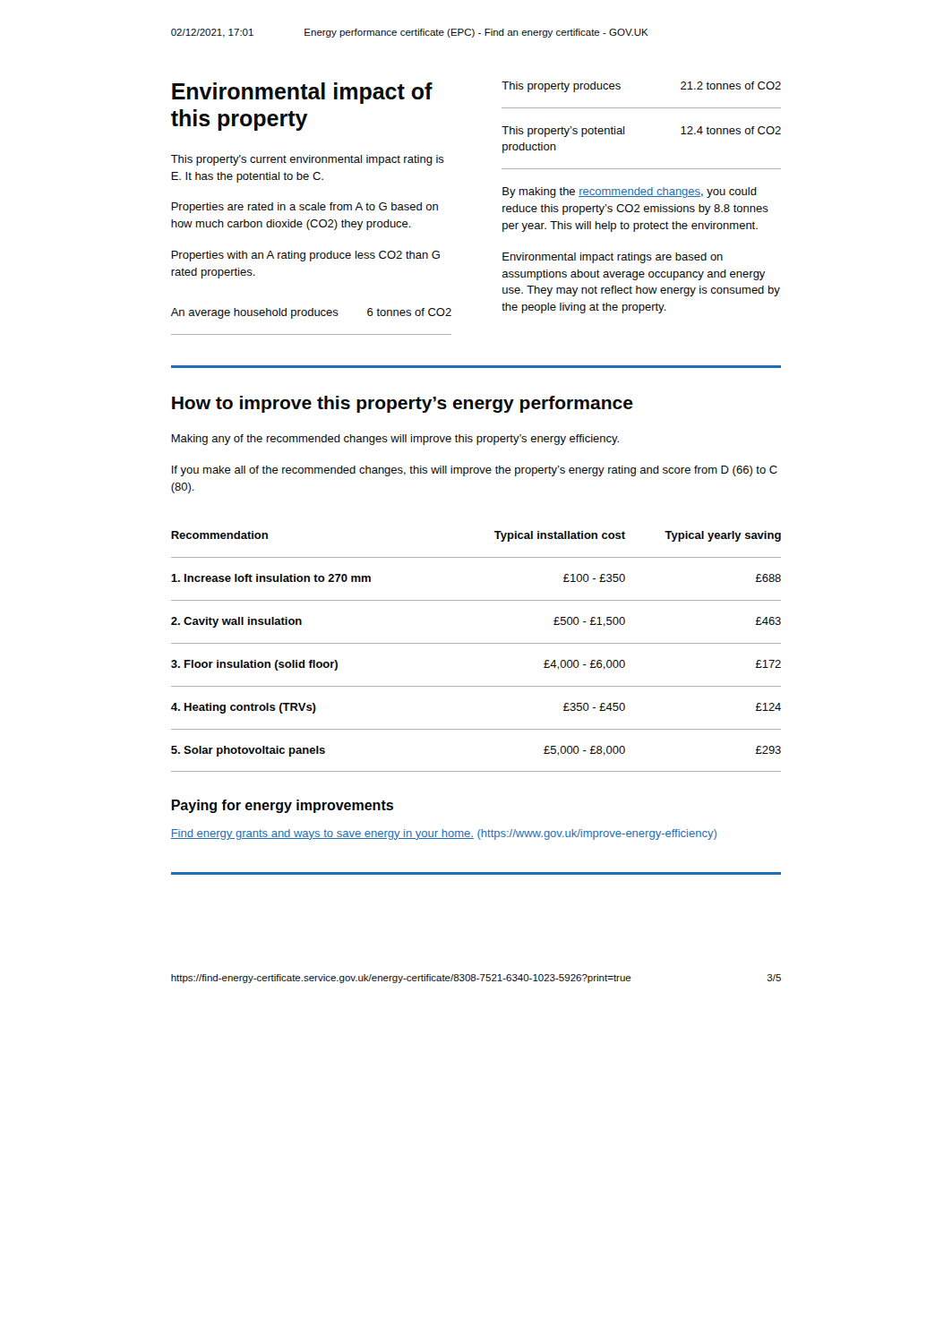02/12/2021, 17:01
Energy performance certificate (EPC) - Find an energy certificate - GOV.UK
Environmental impact of this property
This property's current environmental impact rating is E. It has the potential to be C.
Properties are rated in a scale from A to G based on how much carbon dioxide (CO2) they produce.
Properties with an A rating produce less CO2 than G rated properties.
An average household produces
6 tonnes of CO2
This property produces
21.2 tonnes of CO2
This property’s potential production
12.4 tonnes of CO2
By making the recommended changes, you could reduce this property’s CO2 emissions by 8.8 tonnes per year. This will help to protect the environment.
Environmental impact ratings are based on assumptions about average occupancy and energy use. They may not reflect how energy is consumed by the people living at the property.
How to improve this property’s energy performance
Making any of the recommended changes will improve this property’s energy efficiency.
If you make all of the recommended changes, this will improve the property’s energy rating and score from D (66) to C (80).
| Recommendation | Typical installation cost | Typical yearly saving |
| --- | --- | --- |
| 1. Increase loft insulation to 270 mm | £100 - £350 | £688 |
| 2. Cavity wall insulation | £500 - £1,500 | £463 |
| 3. Floor insulation (solid floor) | £4,000 - £6,000 | £172 |
| 4. Heating controls (TRVs) | £350 - £450 | £124 |
| 5. Solar photovoltaic panels | £5,000 - £8,000 | £293 |
Paying for energy improvements
Find energy grants and ways to save energy in your home. (https://www.gov.uk/improve-energy-efficiency)
https://find-energy-certificate.service.gov.uk/energy-certificate/8308-7521-6340-1023-5926?print=true
3/5